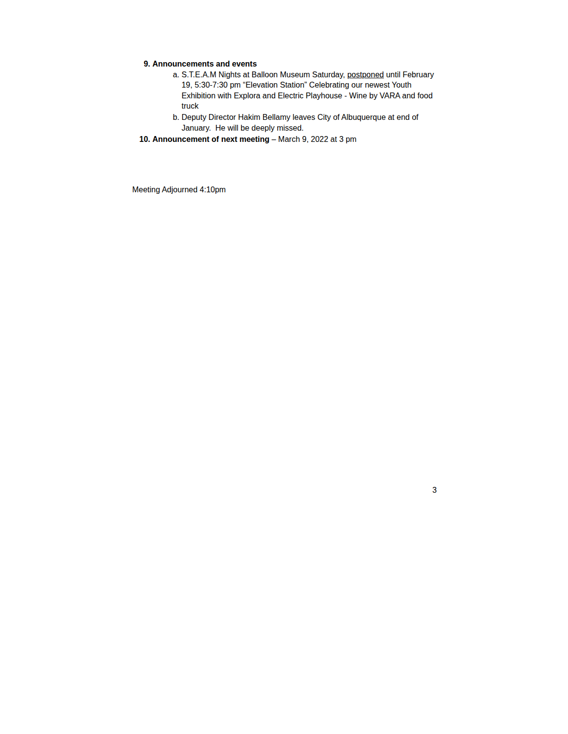Announcements and events
S.T.E.A.M Nights at Balloon Museum Saturday, postponed until February 19, 5:30-7:30 pm “Elevation Station” Celebrating our newest Youth Exhibition with Explora and Electric Playhouse - Wine by VARA and food truck
Deputy Director Hakim Bellamy leaves City of Albuquerque at end of January. He will be deeply missed.
Announcement of next meeting – March 9, 2022 at 3 pm
Meeting Adjourned 4:10pm
3